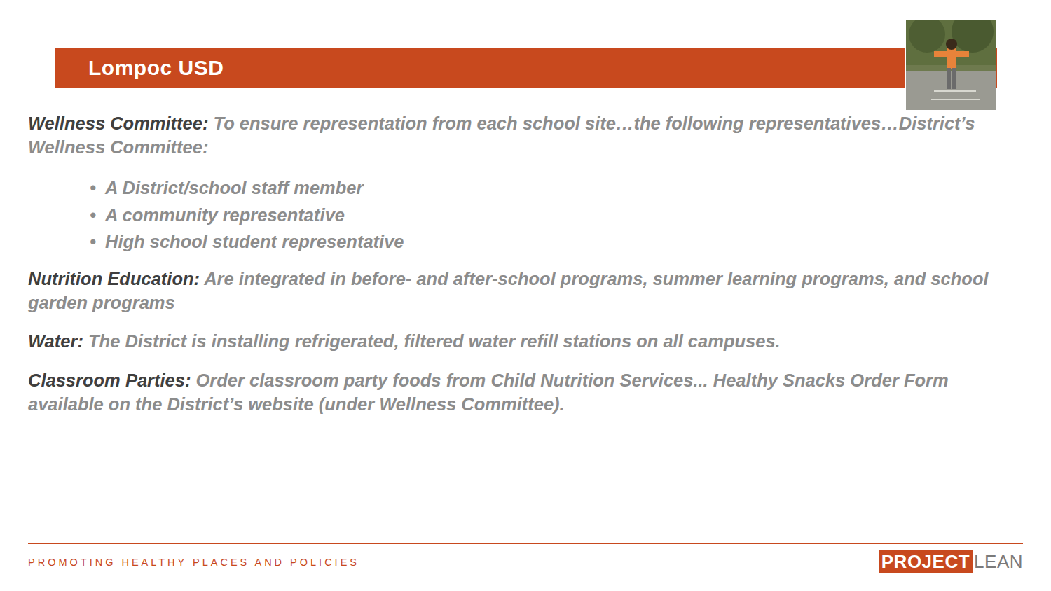Lompoc USD
Wellness Committee: To ensure representation from each school site…the following representatives…District’s Wellness Committee:
A District/school staff member
A community representative
High school student representative
Nutrition Education: Are integrated in before- and after-school programs, summer learning programs, and school garden programs
Water: The District is installing refrigerated, filtered water refill stations on all campuses.
Classroom Parties: Order classroom party foods from Child Nutrition Services... Healthy Snacks Order Form available on the District’s website (under Wellness Committee).
PROMOTING HEALTHY PLACES AND POLICIES
PROJECT LEAN